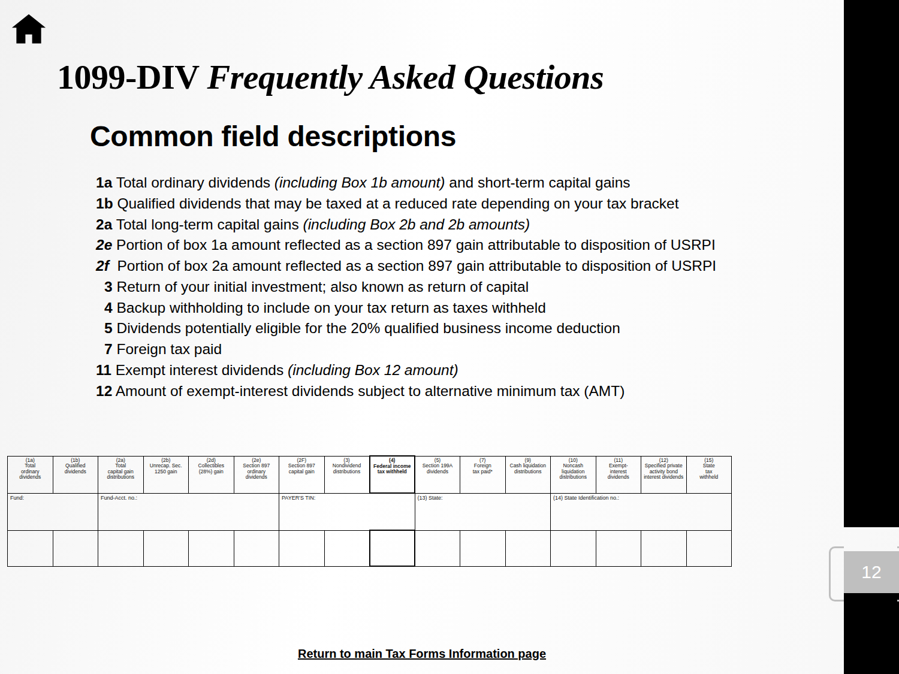1099-DIV Frequently Asked Questions
Common field descriptions
1a Total ordinary dividends (including Box 1b amount) and short-term capital gains
1b Qualified dividends that may be taxed at a reduced rate depending on your tax bracket
2a Total long-term capital gains (including Box 2b and 2b amounts)
2e Portion of box 1a amount reflected as a section 897 gain attributable to disposition of USRPI
2f Portion of box 2a amount reflected as a section 897 gain attributable to disposition of USRPI
3 Return of your initial investment; also known as return of capital
4 Backup withholding to include on your tax return as taxes withheld
5 Dividends potentially eligible for the 20% qualified business income deduction
7 Foreign tax paid
11 Exempt interest dividends (including Box 12 amount)
12 Amount of exempt-interest dividends subject to alternative minimum tax (AMT)
| (1a) Total ordinary dividends | (1b) Qualified dividends | (2a) Total capital gain distributions | (2b) Unrecap. Sec. 1250 gain | (2d) Collectibles (28%) gain | (2e) Section 897 ordinary dividends | (2F) Section 897 capital gain | (3) Nondividend distributions | (4) Federal income tax withheld | (5) Section 199A dividends | (7) Foreign tax paid* | (9) Cash liquidation distributions | (10) Noncash liquidation distributions | (11) Exempt- interest dividends | (12) Specified private activity bond interest dividends | (15) State tax withheld | | |
| Fund: | Fund-Acct. no.: | PAYER'S TIN: | (13) State: | (14) State Identification no.: | | |
12
Return to main Tax Forms Information page